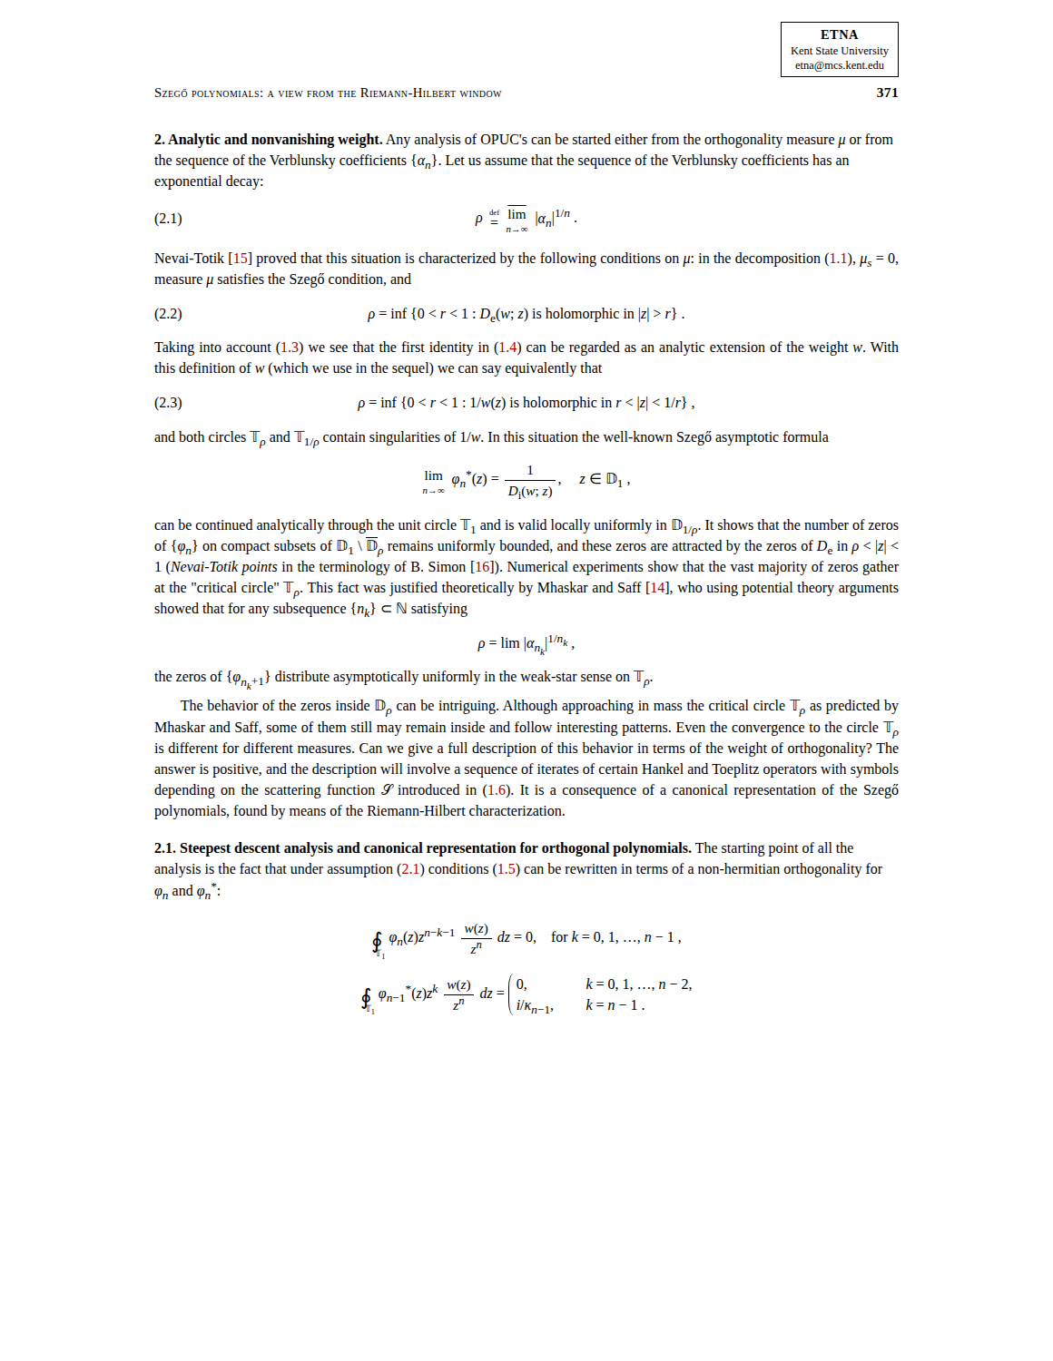ETNA
Kent State University
etna@mcs.kent.edu
Szegő polynomials: a view from the Riemann-Hilbert window 371
2. Analytic and nonvanishing weight.
Any analysis of OPUC's can be started either from the orthogonality measure μ or from the sequence of the Verblunsky coefficients {αn}. Let us assume that the sequence of the Verblunsky coefficients has an exponential decay:
(2.1) ρ def= lim n→∞ |αn|1/n .
Nevai-Totik [15] proved that this situation is characterized by the following conditions on μ: in the decomposition (1.1), μs = 0, measure μ satisfies the Szegő condition, and
(2.2) ρ = inf {0 < r < 1 : De(w; z) is holomorphic in |z| > r} .
Taking into account (1.3) we see that the first identity in (1.4) can be regarded as an analytic extension of the weight w. With this definition of w (which we use in the sequel) we can say equivalently that
(2.3) ρ = inf {0 < r < 1 : 1/w(z) is holomorphic in r < |z| < 1/r} ,
and both circles 𝕋ρ and 𝕋1/ρ contain singularities of 1/w. In this situation the well-known Szegő asymptotic formula
lim n→∞ φn*(z) = 1 Di(w; z), z ∈ 𝔻1 ,
can be continued analytically through the unit circle 𝕋1 and is valid locally uniformly in 𝔻1/ρ. It shows that the number of zeros of {φn} on compact subsets of 𝔻1 \ 𝔻ρ remains uniformly bounded, and these zeros are attracted by the zeros of De in ρ < |z| < 1 (Nevai-Totik points in the terminology of B. Simon [16]). Numerical experiments show that the vast majority of zeros gather at the "critical circle" 𝕋ρ. This fact was justified theoretically by Mhaskar and Saff [14], who using potential theory arguments showed that for any subsequence {nk} ⊂ ℕ satisfying
ρ = lim |αnk|1/nk ,
the zeros of {φnk+1} distribute asymptotically uniformly in the weak-star sense on 𝕋ρ.
The behavior of the zeros inside 𝔻ρ can be intriguing. Although approaching in mass the critical circle 𝕋ρ as predicted by Mhaskar and Saff, some of them still may remain inside and follow interesting patterns. Even the convergence to the circle 𝕋ρ is different for different measures. Can we give a full description of this behavior in terms of the weight of orthogonality? The answer is positive, and the description will involve a sequence of iterates of certain Hankel and Toeplitz operators with symbols depending on the scattering function 𝒮 introduced in (1.6). It is a consequence of a canonical representation of the Szegő polynomials, found by means of the Riemann-Hilbert characterization.
2.1. Steepest descent analysis and canonical representation for orthogonal polynomials.
The starting point of all the analysis is the fact that under assumption (2.1) conditions (1.5) can be rewritten in terms of a non-hermitian orthogonality for φn and φn*:
∮𝕋1 φn(z)zn−k−1 w(z) zn dz = 0, for k = 0, 1, …, n − 1 ,
∮𝕋1 φn−1*(z)zk w(z) zn dz = 0, k = 0, 1, …, n − 2, i/κn−1, k = n − 1 .